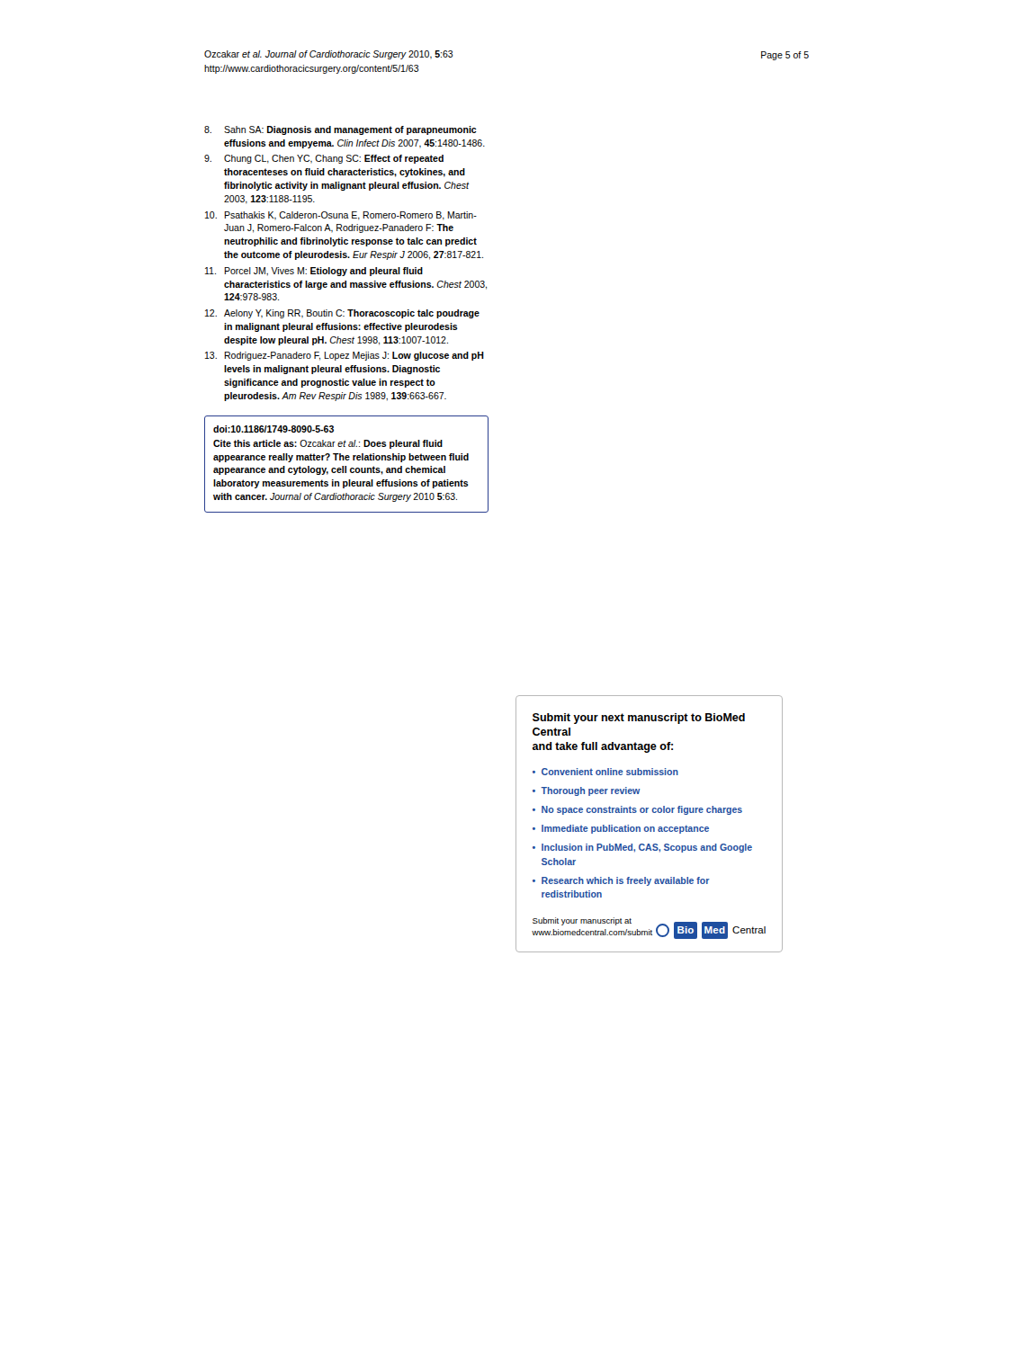Ozcakar et al. Journal of Cardiothoracic Surgery 2010, 5:63
http://www.cardiothoracicsurgery.org/content/5/1/63
Page 5 of 5
8. Sahn SA: Diagnosis and management of parapneumonic effusions and empyema. Clin Infect Dis 2007, 45:1480-1486.
9. Chung CL, Chen YC, Chang SC: Effect of repeated thoracenteses on fluid characteristics, cytokines, and fibrinolytic activity in malignant pleural effusion. Chest 2003, 123:1188-1195.
10. Psathakis K, Calderon-Osuna E, Romero-Romero B, Martin-Juan J, Romero-Falcon A, Rodriguez-Panadero F: The neutrophilic and fibrinolytic response to talc can predict the outcome of pleurodesis. Eur Respir J 2006, 27:817-821.
11. Porcel JM, Vives M: Etiology and pleural fluid characteristics of large and massive effusions. Chest 2003, 124:978-983.
12. Aelony Y, King RR, Boutin C: Thoracoscopic talc poudrage in malignant pleural effusions: effective pleurodesis despite low pleural pH. Chest 1998, 113:1007-1012.
13. Rodriguez-Panadero F, Lopez Mejias J: Low glucose and pH levels in malignant pleural effusions. Diagnostic significance and prognostic value in respect to pleurodesis. Am Rev Respir Dis 1989, 139:663-667.
doi:10.1186/1749-8090-5-63
Cite this article as: Ozcakar et al.: Does pleural fluid appearance really matter? The relationship between fluid appearance and cytology, cell counts, and chemical laboratory measurements in pleural effusions of patients with cancer. Journal of Cardiothoracic Surgery 2010 5:63.
Submit your next manuscript to BioMed Central
and take full advantage of:
Convenient online submission
Thorough peer review
No space constraints or color figure charges
Immediate publication on acceptance
Inclusion in PubMed, CAS, Scopus and Google Scholar
Research which is freely available for redistribution
Submit your manuscript at
www.biomedcentral.com/submit
Bio Med Central